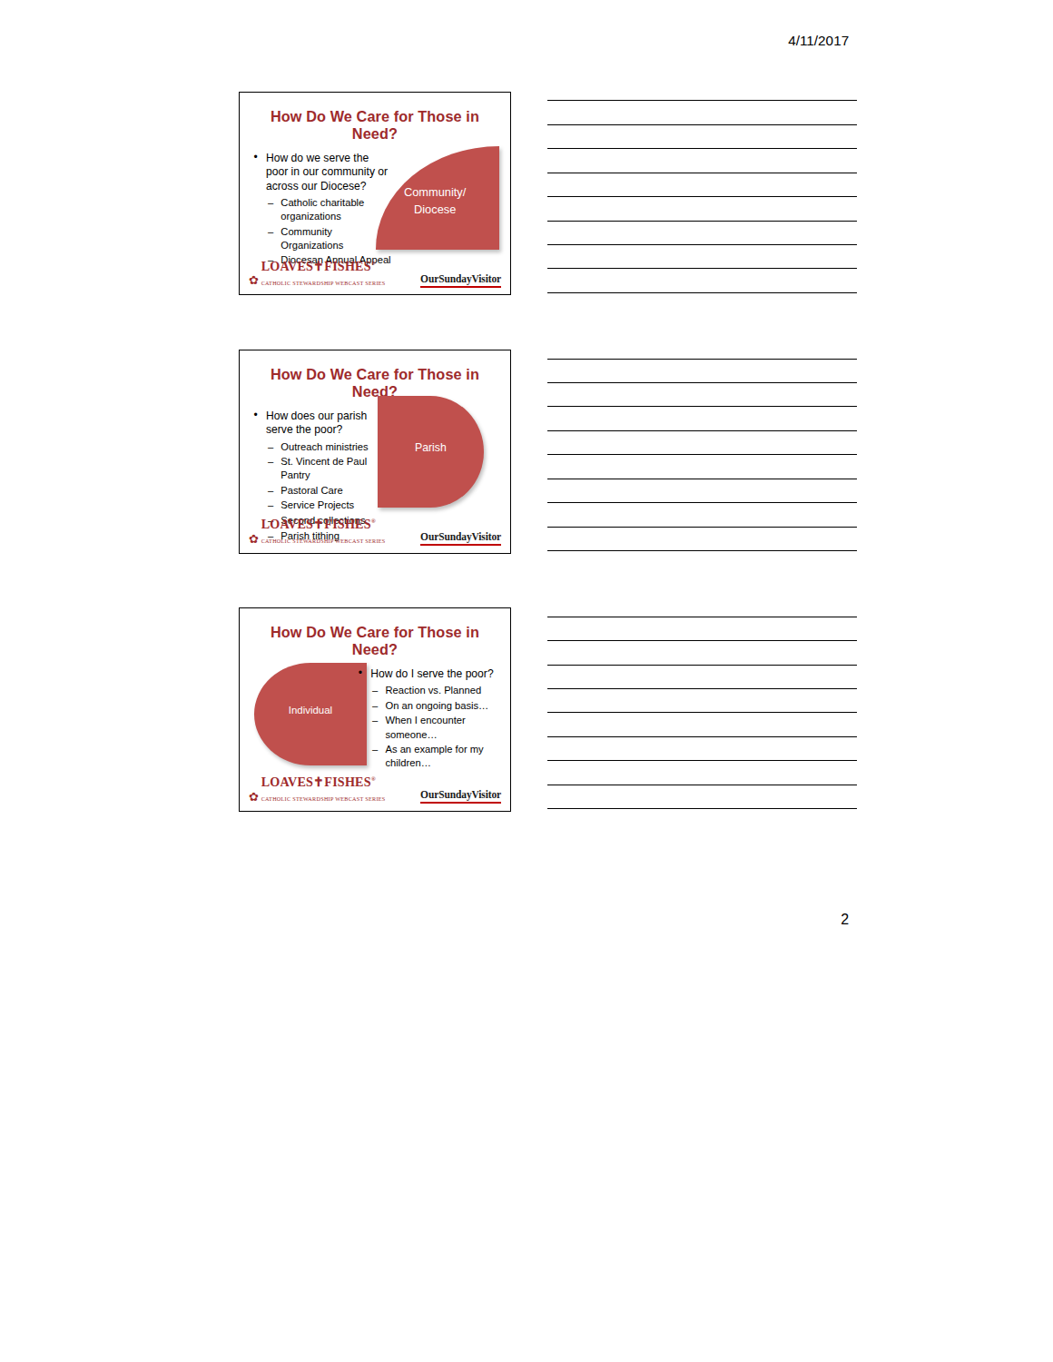4/11/2017
How Do We Care for Those in Need?
Community/
Diocese
How do we serve the poor in our community or across our Diocese?
Catholic charitable organizations
Community Organizations
Diocesan Annual Appeal
✿ LOAVES✝FISHES®
Catholic Stewardship Webcast Series
OurSundayVisitor
How Do We Care for Those in Need?
Parish
How does our parish serve the poor?
Outreach ministries
St. Vincent de Paul Pantry
Pastoral Care
Service Projects
Second collections
Parish tithing
✿ LOAVES✝FISHES®
Catholic Stewardship Webcast Series
OurSundayVisitor
How Do We Care for Those in Need?
Individual
How do I serve the poor?
Reaction vs. Planned
On an ongoing basis…
When I encounter someone…
As an example for my children…
✿ LOAVES✝FISHES®
Catholic Stewardship Webcast Series
OurSundayVisitor
2